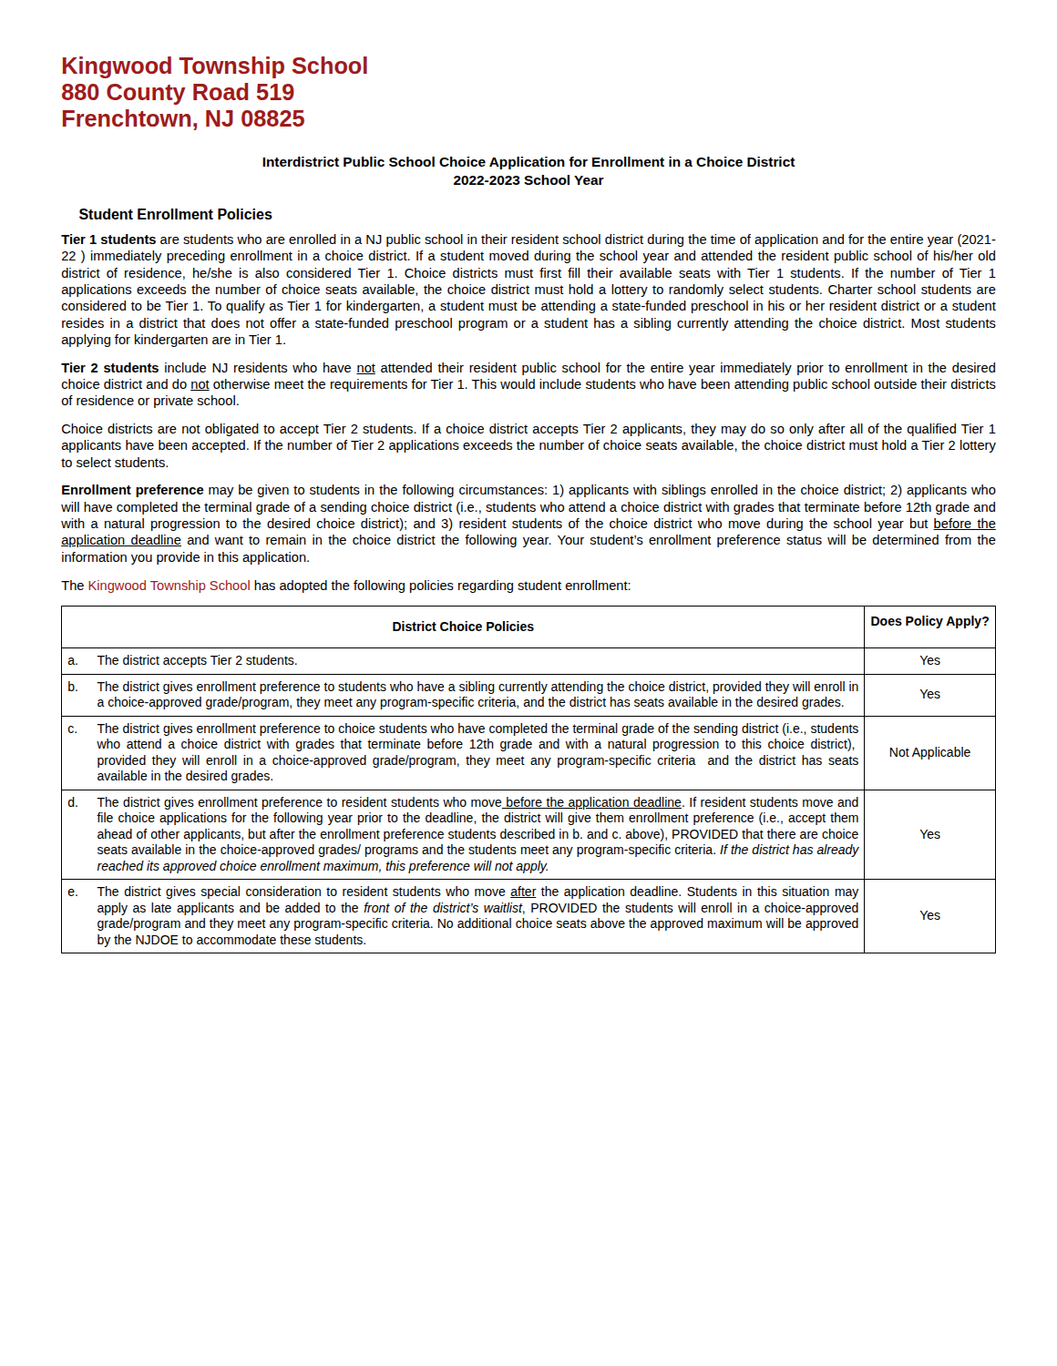Kingwood Township School
880 County Road 519
Frenchtown, NJ 08825
Interdistrict Public School Choice Application for Enrollment in a Choice District 2022-2023 School Year
Student Enrollment Policies
Tier 1 students are students who are enrolled in a NJ public school in their resident school district during the time of application and for the entire year (2021-22 ) immediately preceding enrollment in a choice district. If a student moved during the school year and attended the resident public school of his/her old district of residence, he/she is also considered Tier 1. Choice districts must first fill their available seats with Tier 1 students. If the number of Tier 1 applications exceeds the number of choice seats available, the choice district must hold a lottery to randomly select students. Charter school students are considered to be Tier 1. To qualify as Tier 1 for kindergarten, a student must be attending a state-funded preschool in his or her resident district or a student resides in a district that does not offer a state-funded preschool program or a student has a sibling currently attending the choice district. Most students applying for kindergarten are in Tier 1.
Tier 2 students include NJ residents who have not attended their resident public school for the entire year immediately prior to enrollment in the desired choice district and do not otherwise meet the requirements for Tier 1. This would include students who have been attending public school outside their districts of residence or private school.
Choice districts are not obligated to accept Tier 2 students. If a choice district accepts Tier 2 applicants, they may do so only after all of the qualified Tier 1 applicants have been accepted. If the number of Tier 2 applications exceeds the number of choice seats available, the choice district must hold a Tier 2 lottery to select students.
Enrollment preference may be given to students in the following circumstances: 1) applicants with siblings enrolled in the choice district; 2) applicants who will have completed the terminal grade of a sending choice district (i.e., students who attend a choice district with grades that terminate before 12th grade and with a natural progression to the desired choice district); and 3) resident students of the choice district who move during the school year but before the application deadline and want to remain in the choice district the following year. Your student’s enrollment preference status will be determined from the information you provide in this application.
The Kingwood Township School has adopted the following policies regarding student enrollment:
| District Choice Policies | Does Policy Apply? |
| --- | --- |
| a. | The district accepts Tier 2 students. | Yes |
| b. | The district gives enrollment preference to students who have a sibling currently attending the choice district, provided they will enroll in a choice-approved grade/program, they meet any program-specific criteria, and the district has seats available in the desired grades. | Yes |
| c. | The district gives enrollment preference to choice students who have completed the terminal grade of the sending district (i.e., students who attend a choice district with grades that terminate before 12th grade and with a natural progression to this choice district), provided they will enroll in a choice-approved grade/program, they meet any program-specific criteria and the district has seats available in the desired grades. | Not Applicable |
| d. | The district gives enrollment preference to resident students who move before the application deadline . If resident students move and file choice applications for the following year prior to the deadline, the district will give them enrollment preference (i.e., accept them ahead of other applicants, but after the enrollment preference students described in b. and c. above), PROVIDED that there are choice seats available in the choice-approved grades/ programs and the students meet any program-specific criteria. If the district has already reached its approved choice enrollment maximum, this preference will not apply. | Yes |
| e. | The district gives special consideration to resident students who move after the application deadline. Students in this situation may apply as late applicants and be added to the front of the district’s waitlist , PROVIDED the students will enroll in a choice-approved grade/program and they meet any program-specific criteria. No additional choice seats above the approved maximum will be approved by the NJDOE to accommodate these students. | Yes |